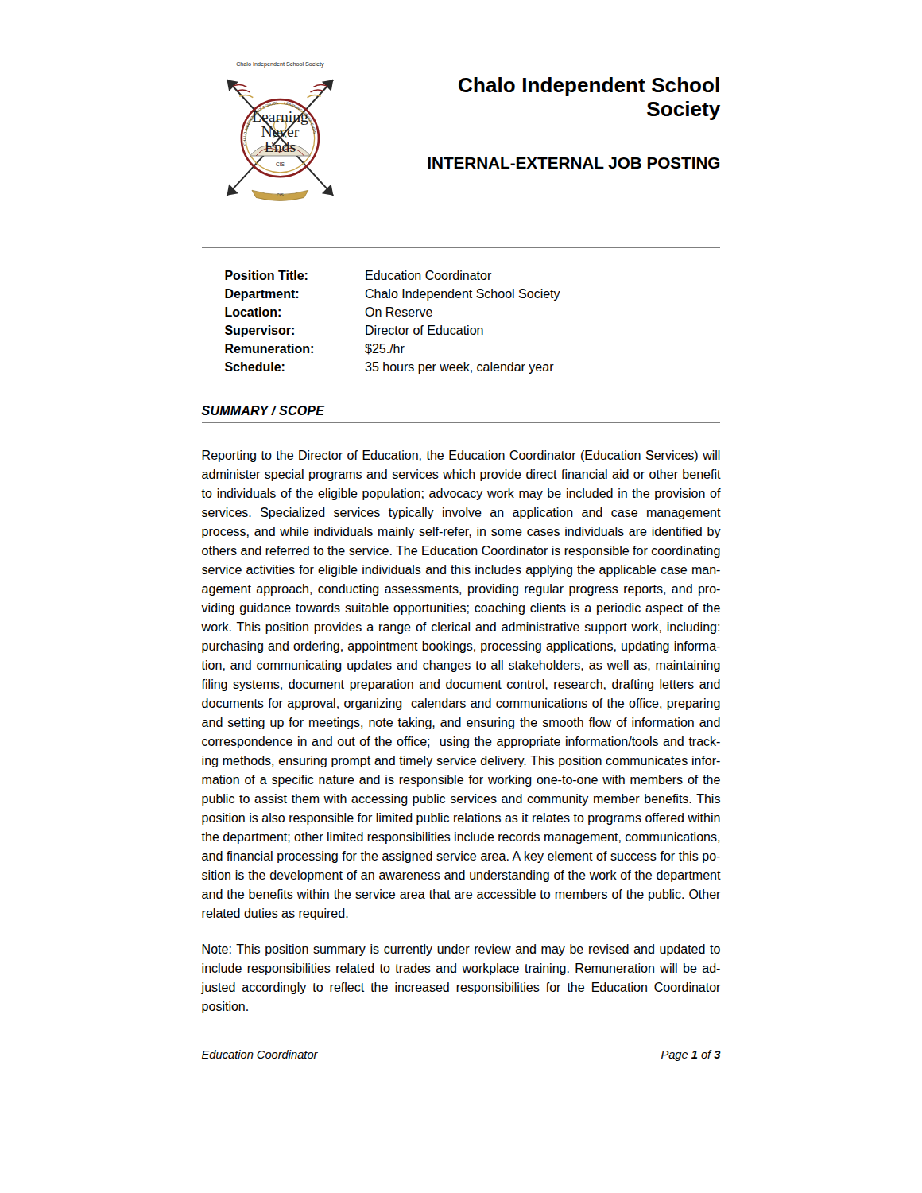Chalo Independent School Society — Learning Never Ends Chalo Independent School Society Learning Never Ends CIS CHALO INDEPENDENT SCHOOL SOCIETY LEARNING NEVER ENDS CIS
Chalo Independent School Society
INTERNAL-EXTERNAL JOB POSTING
| Position Title: | Education Coordinator |
| Department: | Chalo Independent School Society |
| Location: | On Reserve |
| Supervisor: | Director of Education |
| Remuneration: | $25./hr |
| Schedule: | 35 hours per week, calendar year |
SUMMARY / SCOPE
Reporting to the Director of Education, the Education Coordinator (Education Services) will administer special programs and services which provide direct financial aid or other benefit to individuals of the eligible population; advocacy work may be included in the provision of services. Specialized services typically involve an application and case management process, and while individuals mainly self-refer, in some cases individuals are identified by others and referred to the service. The Education Coordinator is responsible for coordinating service activities for eligible individuals and this includes applying the applicable case management approach, conducting assessments, providing regular progress reports, and providing guidance towards suitable opportunities; coaching clients is a periodic aspect of the work. This position provides a range of clerical and administrative support work, including: purchasing and ordering, appointment bookings, processing applications, updating information, and communicating updates and changes to all stakeholders, as well as, maintaining filing systems, document preparation and document control, research, drafting letters and documents for approval, organizing calendars and communications of the office, preparing and setting up for meetings, note taking, and ensuring the smooth flow of information and correspondence in and out of the office; using the appropriate information/tools and tracking methods, ensuring prompt and timely service delivery. This position communicates information of a specific nature and is responsible for working one-to-one with members of the public to assist them with accessing public services and community member benefits. This position is also responsible for limited public relations as it relates to programs offered within the department; other limited responsibilities include records management, communications, and financial processing for the assigned service area. A key element of success for this position is the development of an awareness and understanding of the work of the department and the benefits within the service area that are accessible to members of the public. Other related duties as required.
Note: This position summary is currently under review and may be revised and updated to include responsibilities related to trades and workplace training. Remuneration will be adjusted accordingly to reflect the increased responsibilities for the Education Coordinator position.
Education Coordinator Page 1 of 3